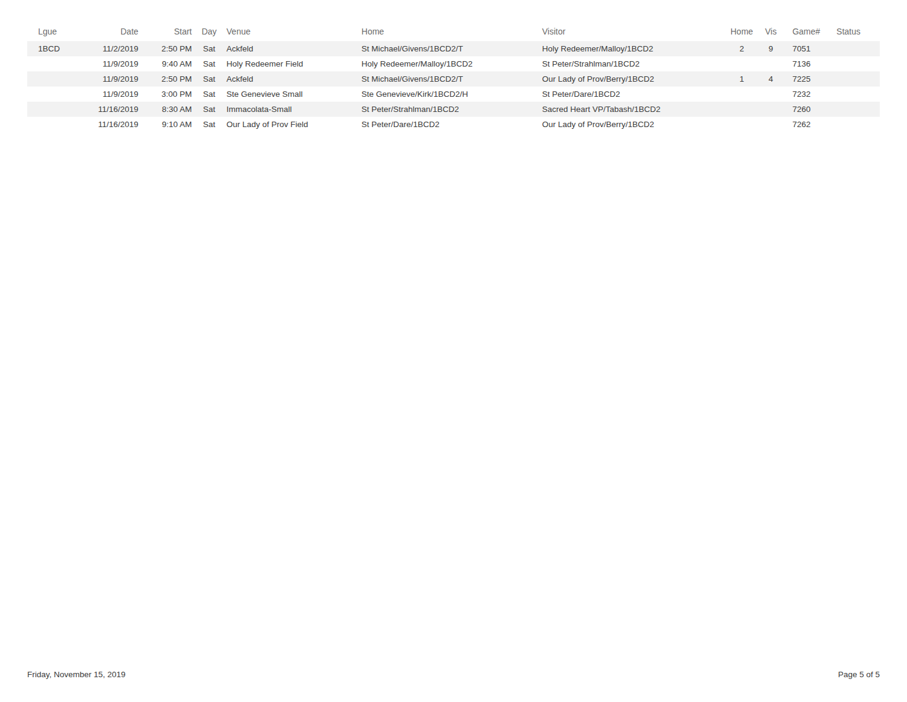| Lgue | Date | Start | Day | Venue | Home | Visitor | Home | Vis | Game# | Status |
| --- | --- | --- | --- | --- | --- | --- | --- | --- | --- | --- |
| 1BCD | 11/2/2019 | 2:50 PM | Sat | Ackfeld | St Michael/Givens/1BCD2/T | Holy Redeemer/Malloy/1BCD2 | 2 | 9 | 7051 | |
| | 11/9/2019 | 9:40 AM | Sat | Holy Redeemer Field | Holy Redeemer/Malloy/1BCD2 | St Peter/Strahlman/1BCD2 | | | 7136 | |
| | 11/9/2019 | 2:50 PM | Sat | Ackfeld | St Michael/Givens/1BCD2/T | Our Lady of Prov/Berry/1BCD2 | 1 | 4 | 7225 | |
| | 11/9/2019 | 3:00 PM | Sat | Ste Genevieve Small | Ste Genevieve/Kirk/1BCD2/H | St Peter/Dare/1BCD2 | | | 7232 | |
| | 11/16/2019 | 8:30 AM | Sat | Immacolata-Small | St Peter/Strahlman/1BCD2 | Sacred Heart VP/Tabash/1BCD2 | | | 7260 | |
| | 11/16/2019 | 9:10 AM | Sat | Our Lady of Prov Field | St Peter/Dare/1BCD2 | Our Lady of Prov/Berry/1BCD2 | | | 7262 | |
Friday, November 15, 2019 Page 5 of 5